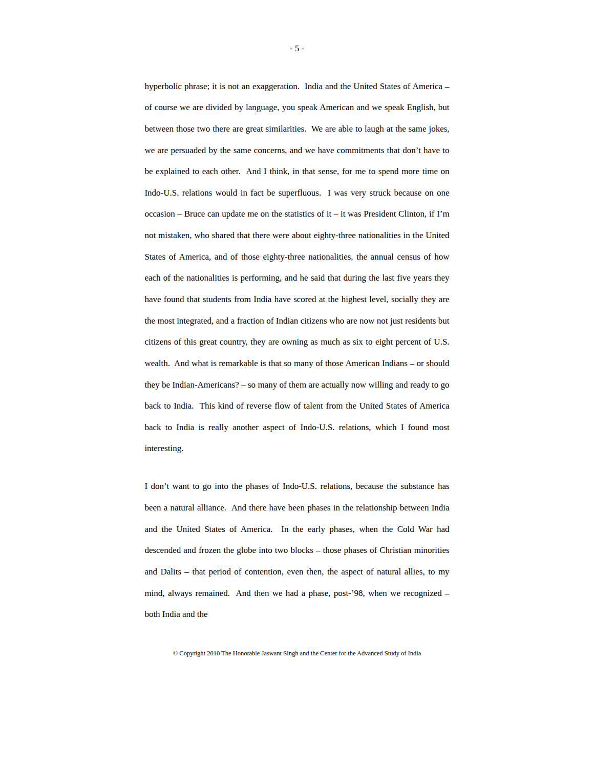- 5 -
hyperbolic phrase; it is not an exaggeration. India and the United States of America – of course we are divided by language, you speak American and we speak English, but between those two there are great similarities. We are able to laugh at the same jokes, we are persuaded by the same concerns, and we have commitments that don’t have to be explained to each other. And I think, in that sense, for me to spend more time on Indo-U.S. relations would in fact be superfluous. I was very struck because on one occasion – Bruce can update me on the statistics of it – it was President Clinton, if I’m not mistaken, who shared that there were about eighty-three nationalities in the United States of America, and of those eighty-three nationalities, the annual census of how each of the nationalities is performing, and he said that during the last five years they have found that students from India have scored at the highest level, socially they are the most integrated, and a fraction of Indian citizens who are now not just residents but citizens of this great country, they are owning as much as six to eight percent of U.S. wealth. And what is remarkable is that so many of those American Indians – or should they be Indian-Americans? – so many of them are actually now willing and ready to go back to India. This kind of reverse flow of talent from the United States of America back to India is really another aspect of Indo-U.S. relations, which I found most interesting.
I don’t want to go into the phases of Indo-U.S. relations, because the substance has been a natural alliance. And there have been phases in the relationship between India and the United States of America. In the early phases, when the Cold War had descended and frozen the globe into two blocks – those phases of Christian minorities and Dalits – that period of contention, even then, the aspect of natural allies, to my mind, always remained. And then we had a phase, post-’98, when we recognized – both India and the
© Copyright 2010 The Honorable Jaswant Singh and the Center for the Advanced Study of India